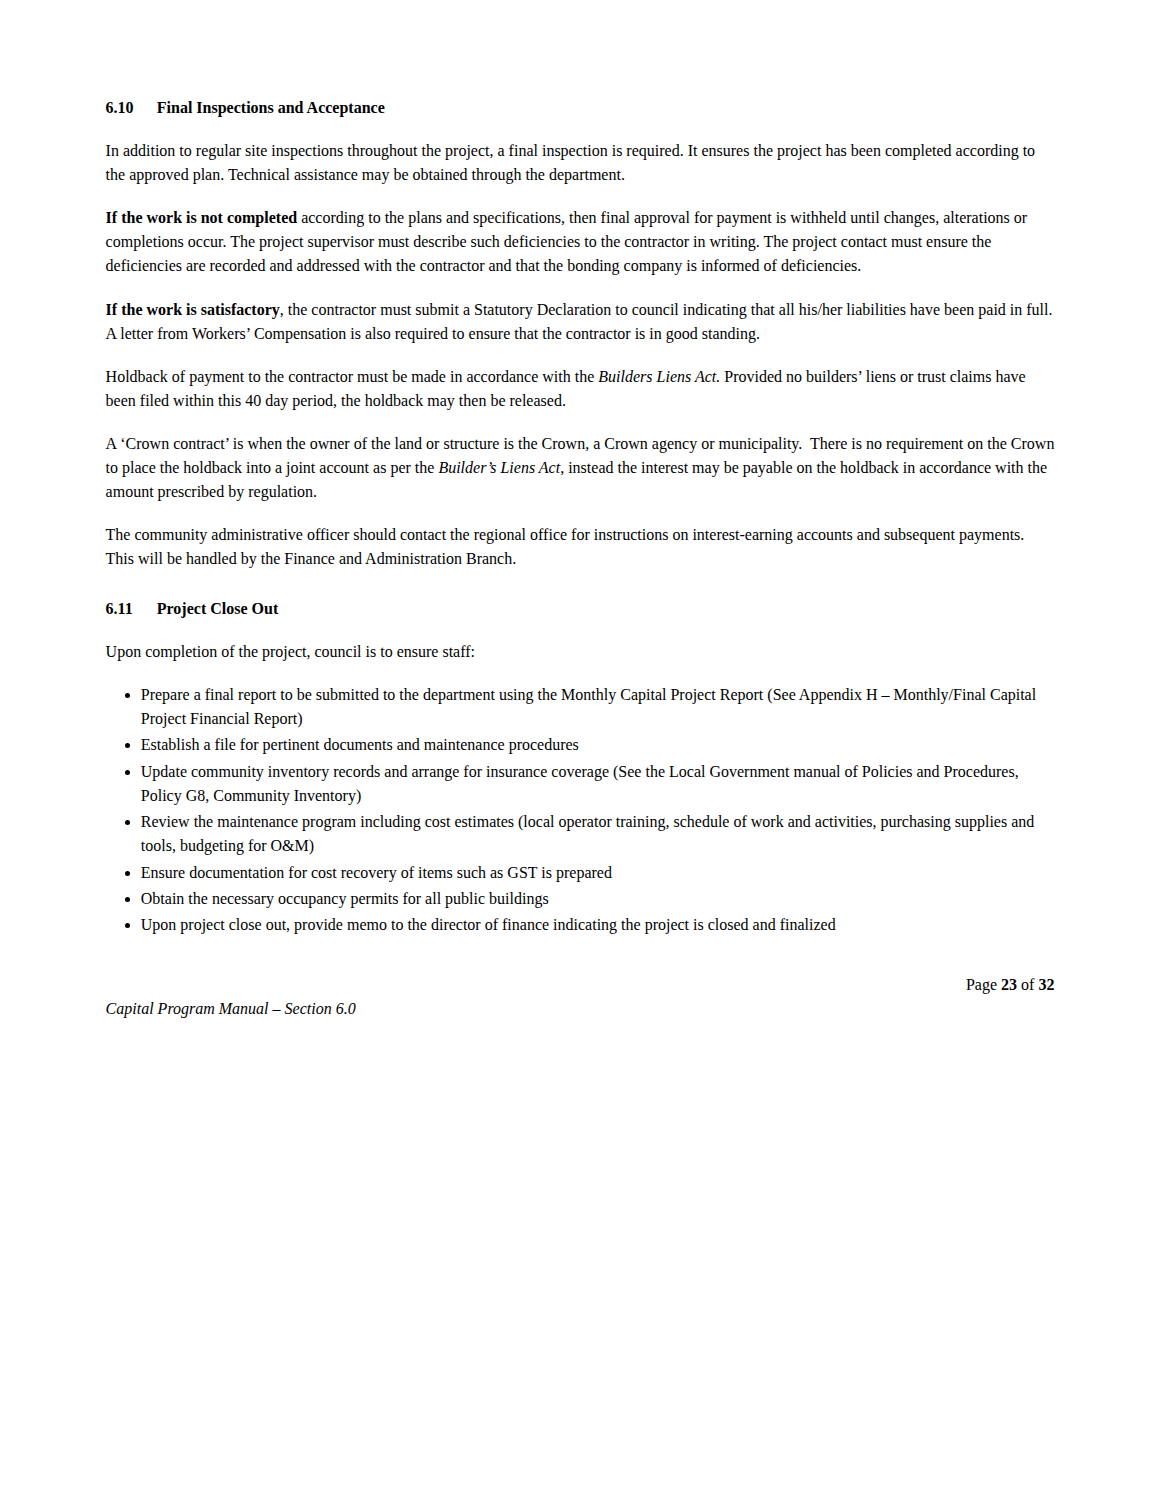6.10 Final Inspections and Acceptance
In addition to regular site inspections throughout the project, a final inspection is required. It ensures the project has been completed according to the approved plan. Technical assistance may be obtained through the department.
If the work is not completed according to the plans and specifications, then final approval for payment is withheld until changes, alterations or completions occur. The project supervisor must describe such deficiencies to the contractor in writing. The project contact must ensure the deficiencies are recorded and addressed with the contractor and that the bonding company is informed of deficiencies.
If the work is satisfactory, the contractor must submit a Statutory Declaration to council indicating that all his/her liabilities have been paid in full. A letter from Workers’ Compensation is also required to ensure that the contractor is in good standing.
Holdback of payment to the contractor must be made in accordance with the Builders Liens Act. Provided no builders’ liens or trust claims have been filed within this 40 day period, the holdback may then be released.
A ‘Crown contract’ is when the owner of the land or structure is the Crown, a Crown agency or municipality. There is no requirement on the Crown to place the holdback into a joint account as per the Builder’s Liens Act, instead the interest may be payable on the holdback in accordance with the amount prescribed by regulation.
The community administrative officer should contact the regional office for instructions on interest-earning accounts and subsequent payments. This will be handled by the Finance and Administration Branch.
6.11 Project Close Out
Upon completion of the project, council is to ensure staff:
Prepare a final report to be submitted to the department using the Monthly Capital Project Report (See Appendix H – Monthly/Final Capital Project Financial Report)
Establish a file for pertinent documents and maintenance procedures
Update community inventory records and arrange for insurance coverage (See the Local Government manual of Policies and Procedures, Policy G8, Community Inventory)
Review the maintenance program including cost estimates (local operator training, schedule of work and activities, purchasing supplies and tools, budgeting for O&M)
Ensure documentation for cost recovery of items such as GST is prepared
Obtain the necessary occupancy permits for all public buildings
Upon project close out, provide memo to the director of finance indicating the project is closed and finalized
Page 23 of 32
Capital Program Manual – Section 6.0